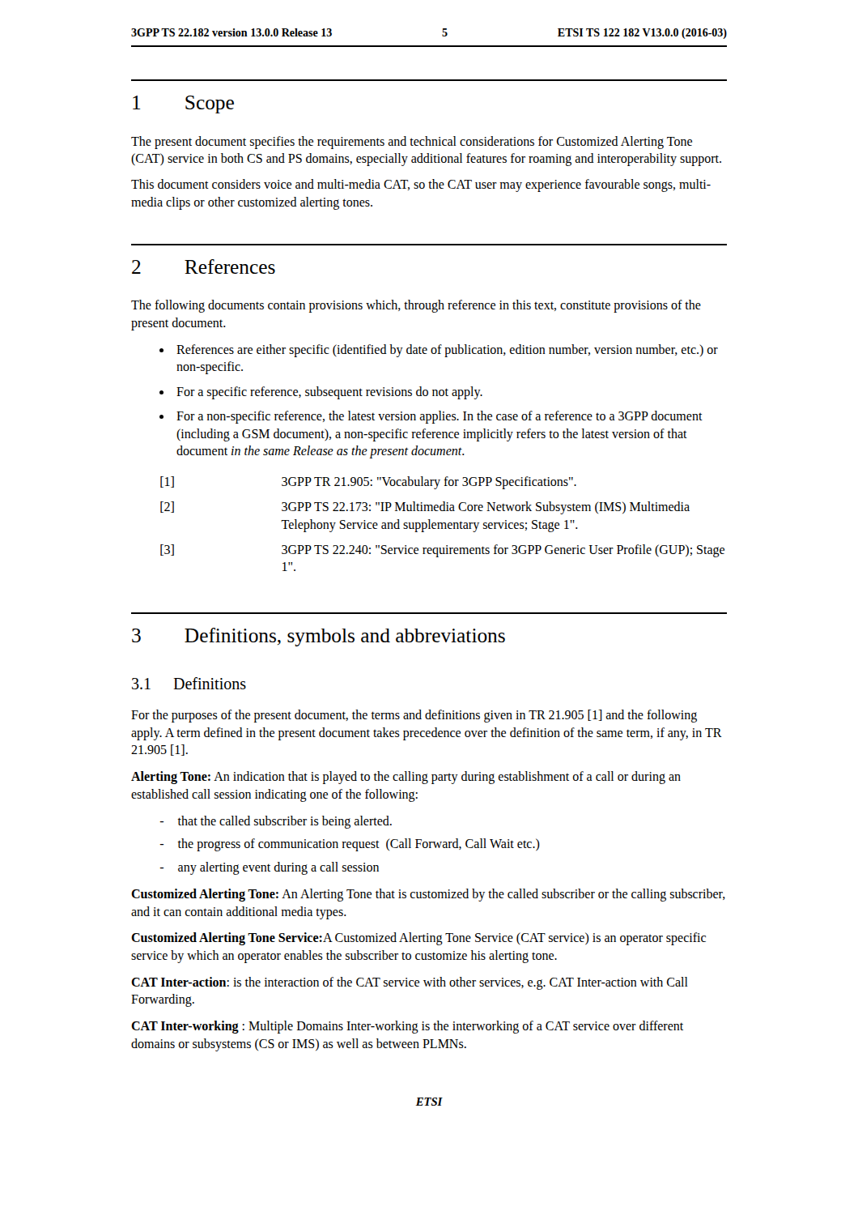3GPP TS 22.182 version 13.0.0 Release 13 5 ETSI TS 122 182 V13.0.0 (2016-03)
1 Scope
The present document specifies the requirements and technical considerations for Customized Alerting Tone (CAT) service in both CS and PS domains, especially additional features for roaming and interoperability support.
This document considers voice and multi-media CAT, so the CAT user may experience favourable songs, multi-media clips or other customized alerting tones.
2 References
The following documents contain provisions which, through reference in this text, constitute provisions of the present document.
References are either specific (identified by date of publication, edition number, version number, etc.) or non-specific.
For a specific reference, subsequent revisions do not apply.
For a non-specific reference, the latest version applies. In the case of a reference to a 3GPP document (including a GSM document), a non-specific reference implicitly refers to the latest version of that document in the same Release as the present document.
| [1] | | 3GPP TR 21.905: "Vocabulary for 3GPP Specifications". |
| [2] | | 3GPP TS 22.173: "IP Multimedia Core Network Subsystem (IMS) Multimedia Telephony Service and supplementary services; Stage 1". |
| [3] | | 3GPP TS 22.240: "Service requirements for 3GPP Generic User Profile (GUP); Stage 1". |
3 Definitions, symbols and abbreviations
3.1 Definitions
For the purposes of the present document, the terms and definitions given in TR 21.905 [1] and the following apply. A term defined in the present document takes precedence over the definition of the same term, if any, in TR 21.905 [1].
Alerting Tone: An indication that is played to the calling party during establishment of a call or during an established call session indicating one of the following:
that the called subscriber is being alerted.
the progress of communication request (Call Forward, Call Wait etc.)
any alerting event during a call session
Customized Alerting Tone: An Alerting Tone that is customized by the called subscriber or the calling subscriber, and it can contain additional media types.
Customized Alerting Tone Service: A Customized Alerting Tone Service (CAT service) is an operator specific service by which an operator enables the subscriber to customize his alerting tone.
CAT Inter-action: is the interaction of the CAT service with other services, e.g. CAT Inter-action with Call Forwarding.
CAT Inter-working : Multiple Domains Inter-working is the interworking of a CAT service over different domains or subsystems (CS or IMS) as well as between PLMNs.
ETSI